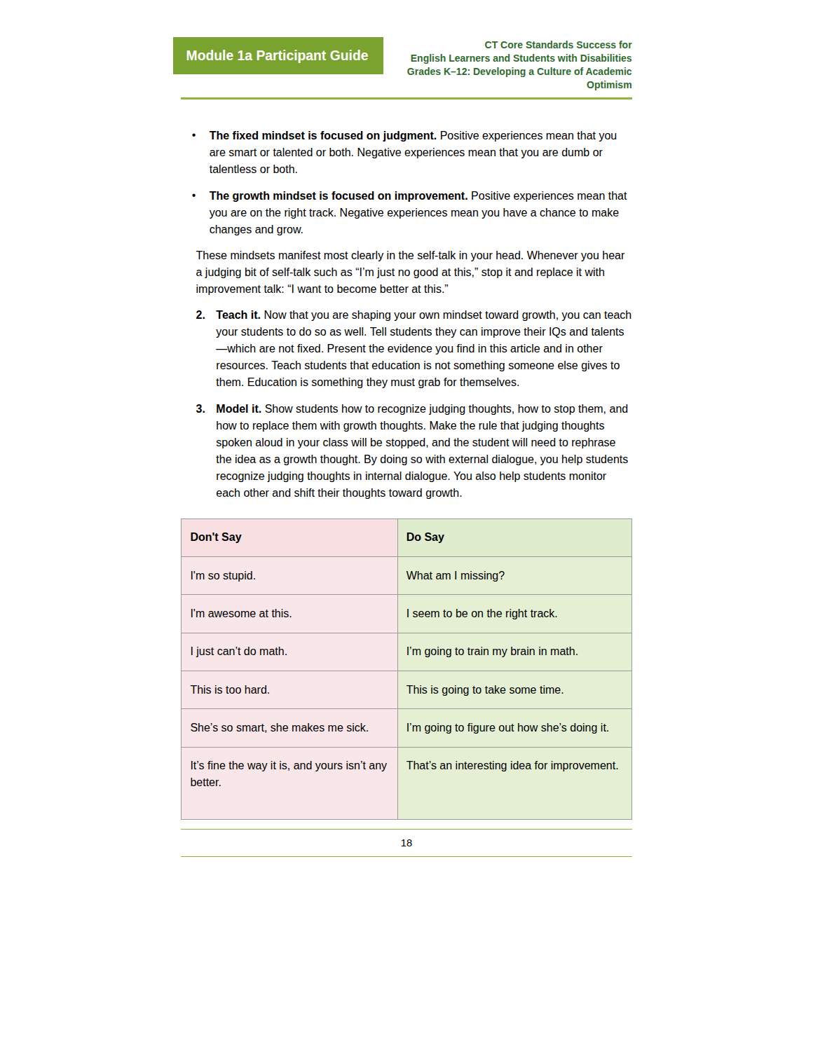Module 1a Participant Guide
CT Core Standards Success for
English Learners and Students with Disabilities
Grades K–12: Developing a Culture of Academic Optimism
The fixed mindset is focused on judgment. Positive experiences mean that you are smart or talented or both. Negative experiences mean that you are dumb or talentless or both.
The growth mindset is focused on improvement. Positive experiences mean that you are on the right track. Negative experiences mean you have a chance to make changes and grow.
These mindsets manifest most clearly in the self-talk in your head. Whenever you hear a judging bit of self-talk such as “I’m just no good at this,” stop it and replace it with improvement talk: “I want to become better at this.”
Teach it. Now that you are shaping your own mindset toward growth, you can teach your students to do so as well. Tell students they can improve their IQs and talents—which are not fixed. Present the evidence you find in this article and in other resources. Teach students that education is not something someone else gives to them. Education is something they must grab for themselves.
Model it. Show students how to recognize judging thoughts, how to stop them, and how to replace them with growth thoughts. Make the rule that judging thoughts spoken aloud in your class will be stopped, and the student will need to rephrase the idea as a growth thought. By doing so with external dialogue, you help students recognize judging thoughts in internal dialogue. You also help students monitor each other and shift their thoughts toward growth.
| Don't Say | Do Say |
| --- | --- |
| I'm so stupid. | What am I missing? |
| I'm awesome at this. | I seem to be on the right track. |
| I just can’t do math. | I’m going to train my brain in math. |
| This is too hard. | This is going to take some time. |
| She’s so smart, she makes me sick. | I’m going to figure out how she’s doing it. |
| It’s fine the way it is, and yours isn’t any better. | That’s an interesting idea for improvement. |
18